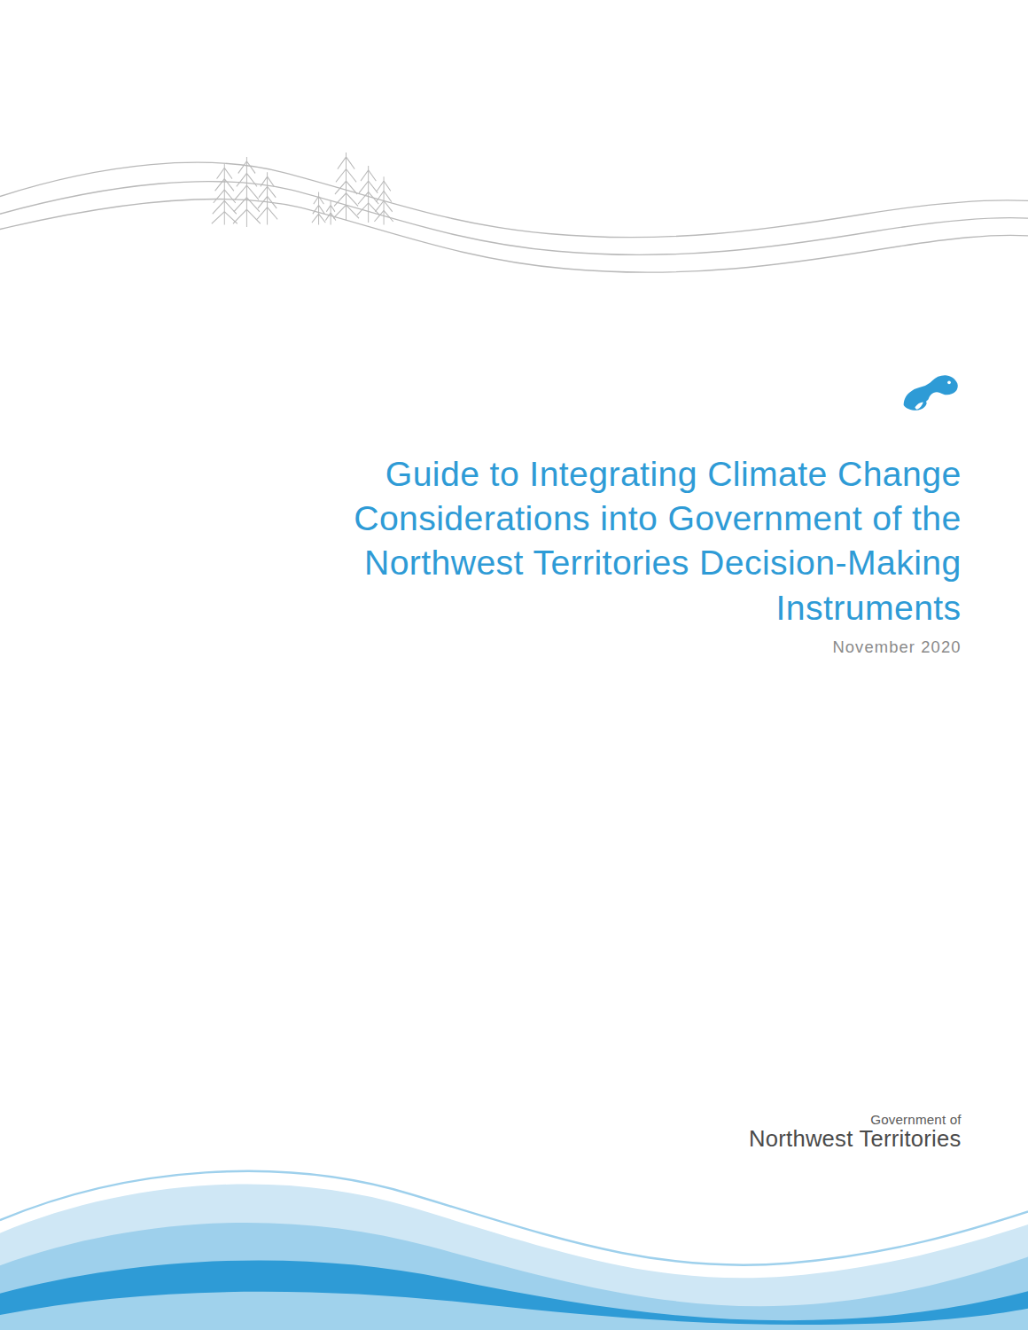Guide to Integrating Climate Change Considerations into Government of the Northwest Territories Decision-Making Instruments
November 2020
Government of
Northwest Territories